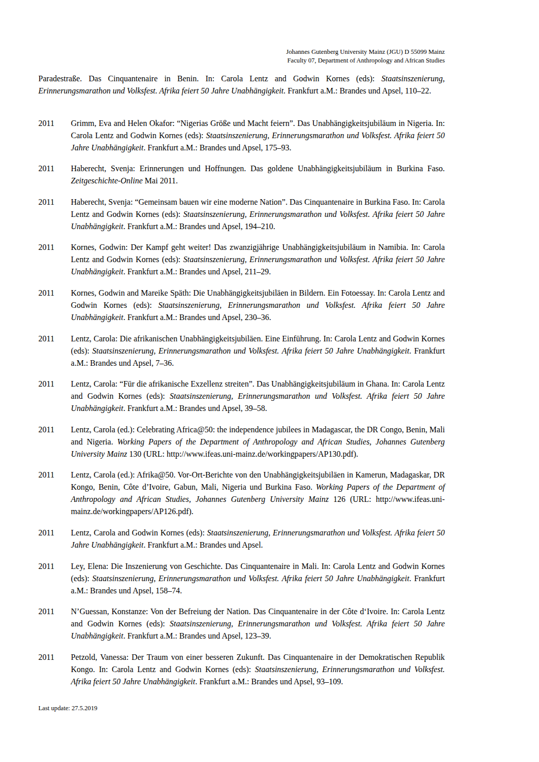Johannes Gutenberg University Mainz (JGU) D 55099 Mainz
Faculty 07, Department of Anthropology and African Studies
Paradestraße. Das Cinquantenaire in Benin. In: Carola Lentz and Godwin Kornes (eds): Staatsinszenierung, Erinnerungsmarathon und Volksfest. Afrika feiert 50 Jahre Unabhängigkeit. Frankfurt a.M.: Brandes und Apsel, 110–22.
2011
Grimm, Eva and Helen Okafor: “Nigerias Größe und Macht feiern”. Das Unabhängigkeitsjubiläum in Nigeria. In: Carola Lentz and Godwin Kornes (eds): Staatsinszenierung, Erinnerungsmarathon und Volksfest. Afrika feiert 50 Jahre Unabhängigkeit. Frankfurt a.M.: Brandes und Apsel, 175–93.
2011
Haberecht, Svenja: Erinnerungen und Hoffnungen. Das goldene Unabhängigkeitsjubiläum in Burkina Faso. Zeitgeschichte-Online Mai 2011.
2011
Haberecht, Svenja: “Gemeinsam bauen wir eine moderne Nation”. Das Cinquantenaire in Burkina Faso. In: Carola Lentz and Godwin Kornes (eds): Staatsinszenierung, Erinnerungsmarathon und Volksfest. Afrika feiert 50 Jahre Unabhängigkeit. Frankfurt a.M.: Brandes und Apsel, 194–210.
2011
Kornes, Godwin: Der Kampf geht weiter! Das zwanzigjährige Unabhängigkeitsjubiläum in Namibia. In: Carola Lentz and Godwin Kornes (eds): Staatsinszenierung, Erinnerungsmarathon und Volksfest. Afrika feiert 50 Jahre Unabhängigkeit. Frankfurt a.M.: Brandes und Apsel, 211–29.
2011
Kornes, Godwin and Mareike Späth: Die Unabhängigkeitsjubiläen in Bildern. Ein Fotoessay. In: Carola Lentz and Godwin Kornes (eds): Staatsinszenierung, Erinnerungsmarathon und Volksfest. Afrika feiert 50 Jahre Unabhängigkeit. Frankfurt a.M.: Brandes und Apsel, 230–36.
2011
Lentz, Carola: Die afrikanischen Unabhängigkeitsjubiläen. Eine Einführung. In: Carola Lentz and Godwin Kornes (eds): Staatsinszenierung, Erinnerungsmarathon und Volksfest. Afrika feiert 50 Jahre Unabhängigkeit. Frankfurt a.M.: Brandes und Apsel, 7–36.
2011
Lentz, Carola: “Für die afrikanische Exzellenz streiten”. Das Unabhängigkeitsjubiläum in Ghana. In: Carola Lentz and Godwin Kornes (eds): Staatsinszenierung, Erinnerungsmarathon und Volksfest. Afrika feiert 50 Jahre Unabhängigkeit. Frankfurt a.M.: Brandes und Apsel, 39–58.
2011
Lentz, Carola (ed.): Celebrating Africa@50: the independence jubilees in Madagascar, the DR Congo, Benin, Mali and Nigeria. Working Papers of the Department of Anthropology and African Studies, Johannes Gutenberg University Mainz 130 (URL: http://www.ifeas.uni-mainz.de/workingpapers/AP130.pdf).
2011
Lentz, Carola (ed.): Afrika@50. Vor-Ort-Berichte von den Unabhängigkeitsjubiläen in Kamerun, Madagaskar, DR Kongo, Benin, Côte d’Ivoire, Gabun, Mali, Nigeria und Burkina Faso. Working Papers of the Department of Anthropology and African Studies, Johannes Gutenberg University Mainz 126 (URL: http://www.ifeas.uni-mainz.de/workingpapers/AP126.pdf).
2011
Lentz, Carola and Godwin Kornes (eds): Staatsinszenierung, Erinnerungsmarathon und Volksfest. Afrika feiert 50 Jahre Unabhängigkeit. Frankfurt a.M.: Brandes und Apsel.
2011
Ley, Elena: Die Inszenierung von Geschichte. Das Cinquantenaire in Mali. In: Carola Lentz and Godwin Kornes (eds): Staatsinszenierung, Erinnerungsmarathon und Volksfest. Afrika feiert 50 Jahre Unabhängigkeit. Frankfurt a.M.: Brandes und Apsel, 158–74.
2011
N’Guessan, Konstanze: Von der Befreiung der Nation. Das Cinquantenaire in der Côte d‘Ivoire. In: Carola Lentz and Godwin Kornes (eds): Staatsinszenierung, Erinnerungsmarathon und Volksfest. Afrika feiert 50 Jahre Unabhängigkeit. Frankfurt a.M.: Brandes und Apsel, 123–39.
2011
Petzold, Vanessa: Der Traum von einer besseren Zukunft. Das Cinquantenaire in der Demokratischen Republik Kongo. In: Carola Lentz and Godwin Kornes (eds): Staatsinszenierung, Erinnerungsmarathon und Volksfest. Afrika feiert 50 Jahre Unabhängigkeit. Frankfurt a.M.: Brandes und Apsel, 93–109.
Last update: 27.5.2019